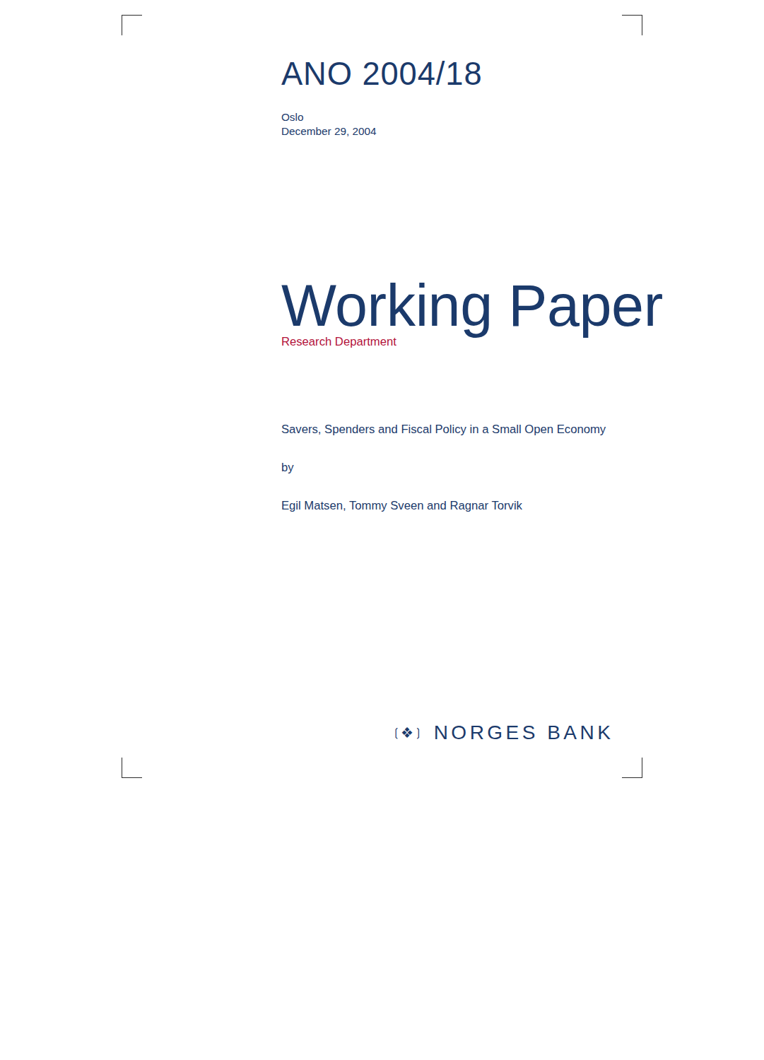ANO 2004/18
OsloDecember 29, 2004
Working Paper
Research Department
Savers, Spenders and Fiscal Policy in a Small Open Economy
by
Egil Matsen, Tommy Sveen and Ragnar Torvik
❲ ❖ ❳ NORGES BANK